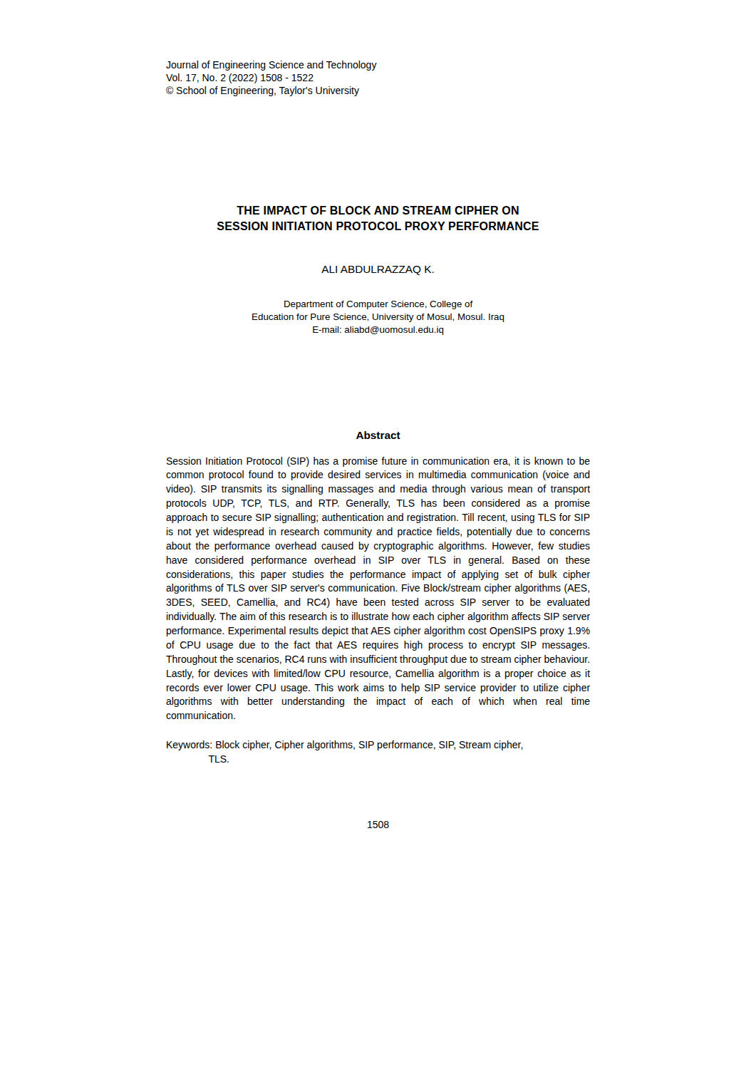Journal of Engineering Science and Technology
Vol. 17, No. 2 (2022) 1508 - 1522
© School of Engineering, Taylor's University
The Impact of Block and Stream Cipher on
Session Initiation Protocol Proxy Performance
Ali Abdulrazzaq K.
Department of Computer Science, College of
Education for Pure Science, University of Mosul, Mosul. Iraq
E-mail: aliabd@uomosul.edu.iq
Abstract
Session Initiation Protocol (SIP) has a promise future in communication era, it is known to be common protocol found to provide desired services in multimedia communication (voice and video). SIP transmits its signalling massages and media through various mean of transport protocols UDP, TCP, TLS, and RTP. Generally, TLS has been considered as a promise approach to secure SIP signalling; authentication and registration. Till recent, using TLS for SIP is not yet widespread in research community and practice fields, potentially due to concerns about the performance overhead caused by cryptographic algorithms. However, few studies have considered performance overhead in SIP over TLS in general. Based on these considerations, this paper studies the performance impact of applying set of bulk cipher algorithms of TLS over SIP server's communication. Five Block/stream cipher algorithms (AES, 3DES, SEED, Camellia, and RC4) have been tested across SIP server to be evaluated individually. The aim of this research is to illustrate how each cipher algorithm affects SIP server performance. Experimental results depict that AES cipher algorithm cost OpenSIPS proxy 1.9% of CPU usage due to the fact that AES requires high process to encrypt SIP messages. Throughout the scenarios, RC4 runs with insufficient throughput due to stream cipher behaviour. Lastly, for devices with limited/low CPU resource, Camellia algorithm is a proper choice as it records ever lower CPU usage. This work aims to help SIP service provider to utilize cipher algorithms with better understanding the impact of each of which when real time communication.
Keywords: Block cipher, Cipher algorithms, SIP performance, SIP, Stream cipher, TLS.
1508